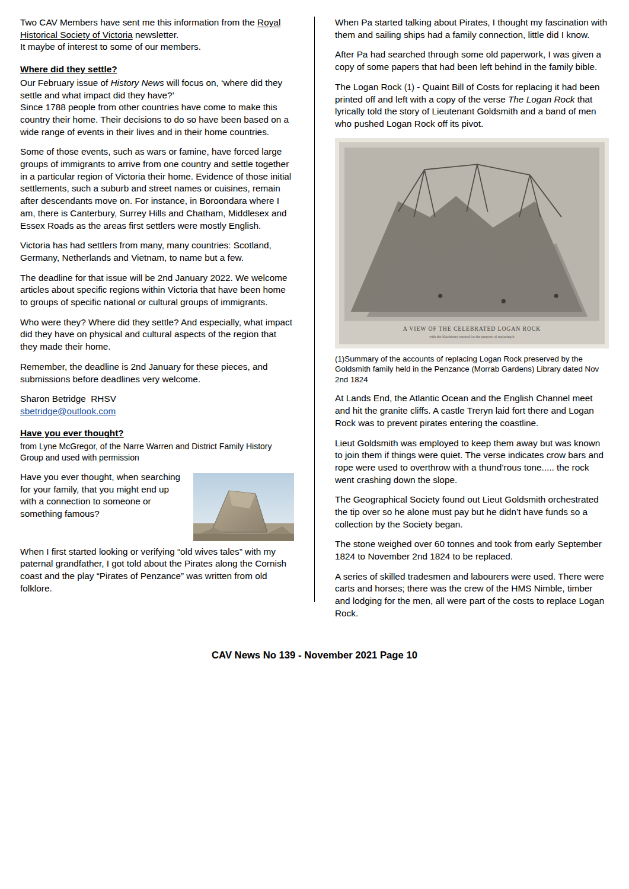Two CAV Members have sent me this information from the Royal Historical Society of Victoria newsletter.
It maybe of interest to some of our members.
Where did they settle?
Our February issue of History News will focus on, ‘where did they settle and what impact did they have?’
Since 1788 people from other countries have come to make this country their home. Their decisions to do so have been based on a wide range of events in their lives and in their home countries.
Some of those events, such as wars or famine, have forced large groups of immigrants to arrive from one country and settle together in a particular region of Victoria their home. Evidence of those initial settlements, such a suburb and street names or cuisines, remain after descendants move on. For instance, in Boroondara where I am, there is Canterbury, Surrey Hills and Chatham, Middlesex and Essex Roads as the areas first settlers were mostly English.
Victoria has had settlers from many, many countries: Scotland, Germany, Netherlands and Vietnam, to name but a few.
The deadline for that issue will be 2nd January 2022. We welcome articles about specific regions within Victoria that have been home to groups of specific national or cultural groups of immigrants.
Who were they? Where did they settle? And especially, what impact did they have on physical and cultural aspects of the region that they made their home.
Remember, the deadline is 2nd January for these pieces, and submissions before deadlines very welcome.
Sharon Betridge RHSV
sbetridge@outlook.com
Have you ever thought?
from Lyne McGregor, of the Narre Warren and District Family History Group and used with permission
Have you ever thought, when searching for your family, that you might end up with a connection to someone or something famous?
When I first started looking or verifying “old wives tales” with my paternal grandfather, I got told about the Pirates along the Cornish coast and the play “Pirates of Penzance” was written from old folklore.
When Pa started talking about Pirates, I thought my fascination with them and sailing ships had a family connection, little did I know.
After Pa had searched through some old paperwork, I was given a copy of some papers that had been left behind in the family bible.
The Logan Rock (1) - Quaint Bill of Costs for replacing it had been printed off and left with a copy of the verse The Logan Rock that lyrically told the story of Lieutenant Goldsmith and a band of men who pushed Logan Rock off its pivot.
(1)Summary of the accounts of replacing Logan Rock preserved by the Goldsmith family held in the Penzance (Morrab Gardens) Library dated Nov 2nd 1824
At Lands End, the Atlantic Ocean and the English Channel meet and hit the granite cliffs. A castle Treryn laid fort there and Logan Rock was to prevent pirates entering the coastline.
Lieut Goldsmith was employed to keep them away but was known to join them if things were quiet. The verse indicates crow bars and rope were used to overthrow with a thund’rous tone..... the rock went crashing down the slope.
The Geographical Society found out Lieut Goldsmith orchestrated the tip over so he alone must pay but he didn’t have funds so a collection by the Society began.
The stone weighed over 60 tonnes and took from early September 1824 to November 2nd 1824 to be replaced.
A series of skilled tradesmen and labourers were used. There were carts and horses; there was the crew of the HMS Nimble, timber and lodging for the men, all were part of the costs to replace Logan Rock.
CAV News No 139 - November 2021 Page 10